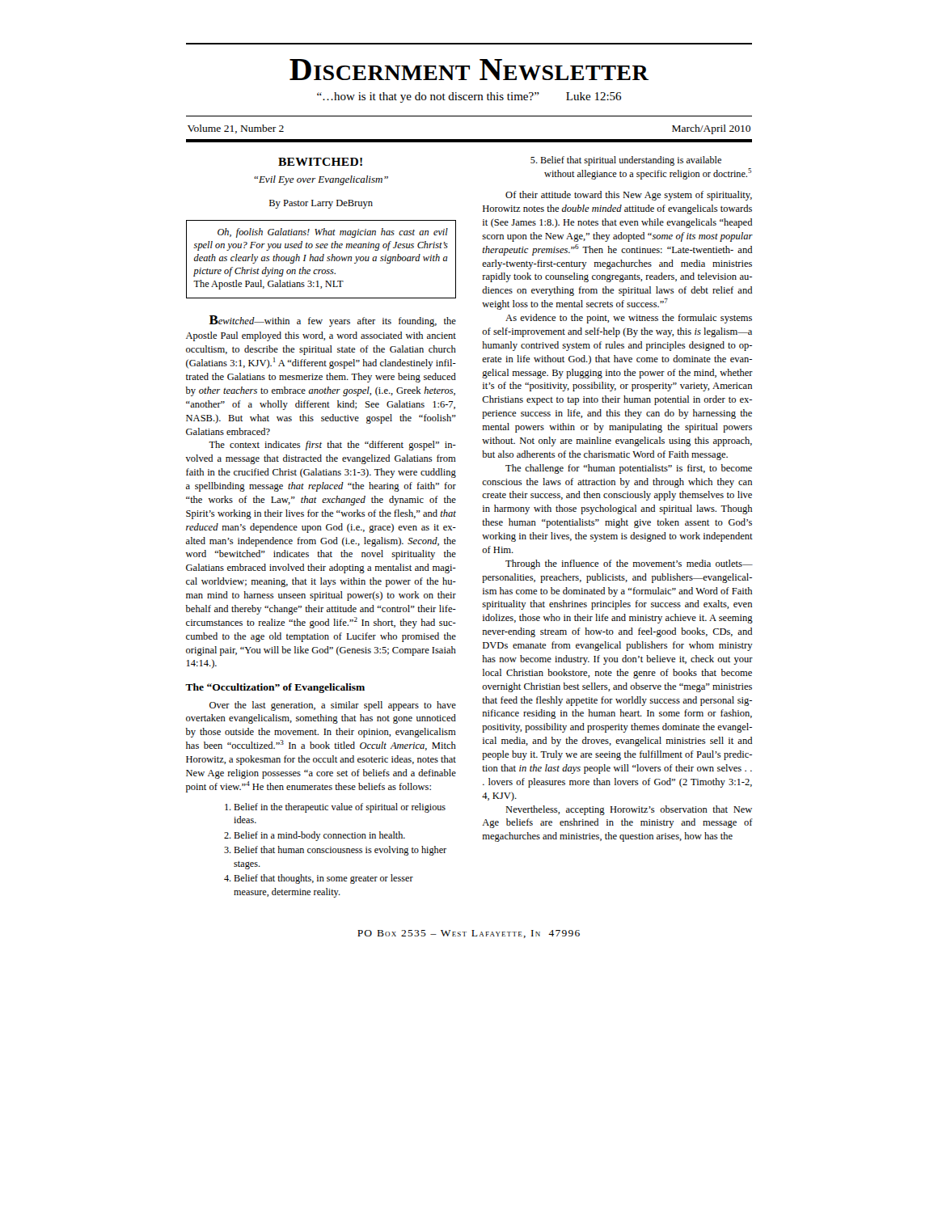Discernment Newsletter
“…how is it that ye do not discern this time?”Luke 12:56
Volume 21, Number 2
March/April 2010
BEWITCHED!
“Evil Eye over Evangelicalism”
By Pastor Larry DeBruyn
Oh, foolish Galatians! What magician has cast an evil spell on you? For you used to see the meaning of Jesus Christ’s death as clearly as though I had shown you a signboard with a picture of Christ dying on the cross.
The Apostle Paul, Galatians 3:1, NLT
Bewitched—within a few years after its founding, the Apostle Paul employed this word, a word associated with ancient occultism, to describe the spiritual state of the Galatian church (Galatians 3:1, KJV).1 A “different gospel” had clandestinely infiltrated the Galatians to mesmerize them. They were being seduced by other teachers to embrace another gospel, (i.e., Greek heteros, “another” of a wholly different kind; See Galatians 1:6-7, NASB.). But what was this seductive gospel the “foolish” Galatians embraced?
The context indicates first that the “different gospel” involved a message that distracted the evangelized Galatians from faith in the crucified Christ (Galatians 3:1-3). They were cuddling a spellbinding message that replaced “the hearing of faith” for “the works of the Law,” that exchanged the dynamic of the Spirit’s working in their lives for the “works of the flesh,” and that reduced man’s dependence upon God (i.e., grace) even as it exalted man’s independence from God (i.e., legalism). Second, the word “bewitched” indicates that the novel spirituality the Galatians embraced involved their adopting a mentalist and magical worldview; meaning, that it lays within the power of the human mind to harness unseen spiritual power(s) to work on their behalf and thereby “change” their attitude and “control” their life-circumstances to realize “the good life.”2 In short, they had succumbed to the age old temptation of Lucifer who promised the original pair, “You will be like God” (Genesis 3:5; Compare Isaiah 14:14.).
The “Occultization” of Evangelicalism
Over the last generation, a similar spell appears to have overtaken evangelicalism, something that has not gone unnoticed by those outside the movement. In their opinion, evangelicalism has been “occultized.”3 In a book titled Occult America, Mitch Horowitz, a spokesman for the occult and esoteric ideas, notes that New Age religion possesses “a core set of beliefs and a definable point of view.”4 He then enumerates these beliefs as follows:
Belief in the therapeutic value of spiritual or religious ideas.
Belief in a mind-body connection in health.
Belief that human consciousness is evolving to higher stages.
Belief that thoughts, in some greater or lesser measure, determine reality.
5. Belief that spiritual understanding is available without allegiance to a specific religion or doctrine.5
Of their attitude toward this New Age system of spirituality, Horowitz notes the double minded attitude of evangelicals towards it (See James 1:8.). He notes that even while evangelicals “heaped scorn upon the New Age,” they adopted “some of its most popular therapeutic premises.”6 Then he continues: “Late-twentieth- and early-twenty-first-century megachurches and media ministries rapidly took to counseling congregants, readers, and television audiences on everything from the spiritual laws of debt relief and weight loss to the mental secrets of success.”7
As evidence to the point, we witness the formulaic systems of self-improvement and self-help (By the way, this is legalism—a humanly contrived system of rules and principles designed to operate in life without God.) that have come to dominate the evangelical message. By plugging into the power of the mind, whether it’s of the “positivity, possibility, or prosperity” variety, American Christians expect to tap into their human potential in order to experience success in life, and this they can do by harnessing the mental powers within or by manipulating the spiritual powers without. Not only are mainline evangelicals using this approach, but also adherents of the charismatic Word of Faith message.
The challenge for “human potentialists” is first, to become conscious the laws of attraction by and through which they can create their success, and then consciously apply themselves to live in harmony with those psychological and spiritual laws. Though these human “potentialists” might give token assent to God’s working in their lives, the system is designed to work independent of Him.
Through the influence of the movement’s media outlets—personalities, preachers, publicists, and publishers—evangelicalism has come to be dominated by a “formulaic” and Word of Faith spirituality that enshrines principles for success and exalts, even idolizes, those who in their life and ministry achieve it. A seeming never-ending stream of how-to and feel-good books, CDs, and DVDs emanate from evangelical publishers for whom ministry has now become industry. If you don’t believe it, check out your local Christian bookstore, note the genre of books that become overnight Christian best sellers, and observe the “mega” ministries that feed the fleshly appetite for worldly success and personal significance residing in the human heart. In some form or fashion, positivity, possibility and prosperity themes dominate the evangelical media, and by the droves, evangelical ministries sell it and people buy it. Truly we are seeing the fulfillment of Paul’s prediction that in the last days people will “lovers of their own selves . . . lovers of pleasures more than lovers of God” (2 Timothy 3:1-2, 4, KJV).
Nevertheless, accepting Horowitz’s observation that New Age beliefs are enshrined in the ministry and message of megachurches and ministries, the question arises, how has the
PO Box 2535 – West Lafayette, In 47996